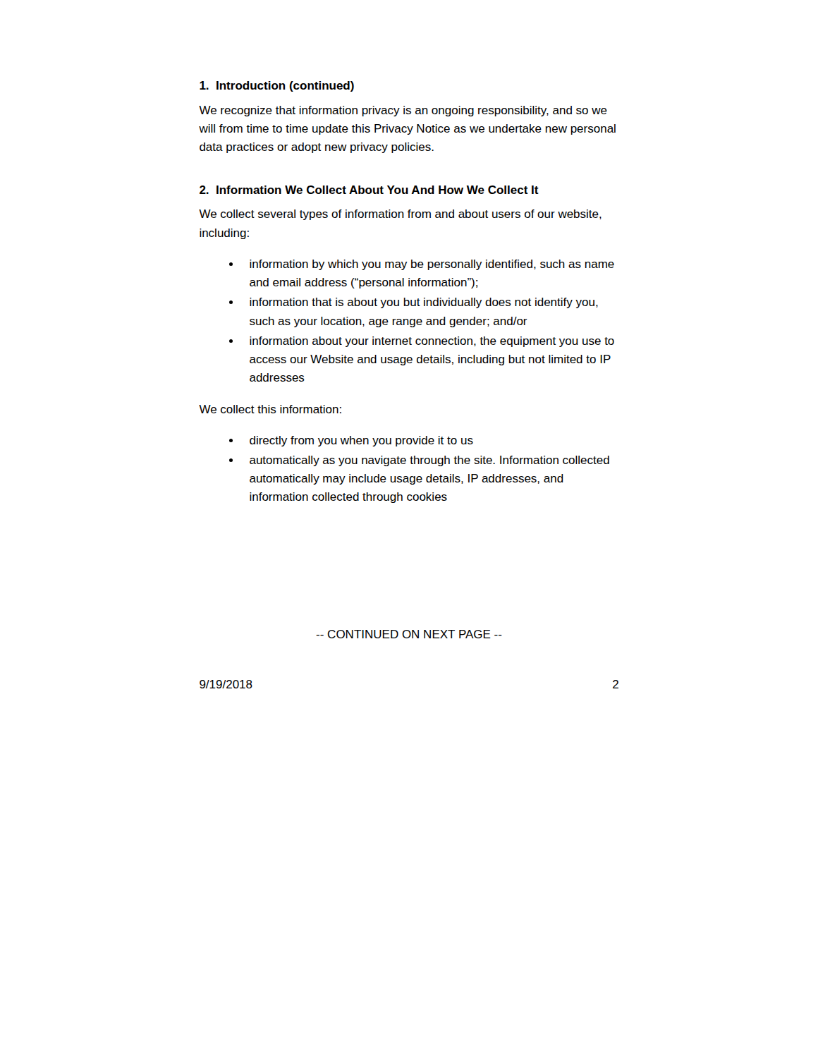1. Introduction (continued)
We recognize that information privacy is an ongoing responsibility, and so we will from time to time update this Privacy Notice as we undertake new personal data practices or adopt new privacy policies.
2. Information We Collect About You And How We Collect It
We collect several types of information from and about users of our website, including:
information by which you may be personally identified, such as name and email address (“personal information”);
information that is about you but individually does not identify you, such as your location, age range and gender; and/or
information about your internet connection, the equipment you use to access our Website and usage details, including but not limited to IP addresses
We collect this information:
directly from you when you provide it to us
automatically as you navigate through the site. Information collected automatically may include usage details, IP addresses, and information collected through cookies
-- CONTINUED ON NEXT PAGE --
9/19/2018 2